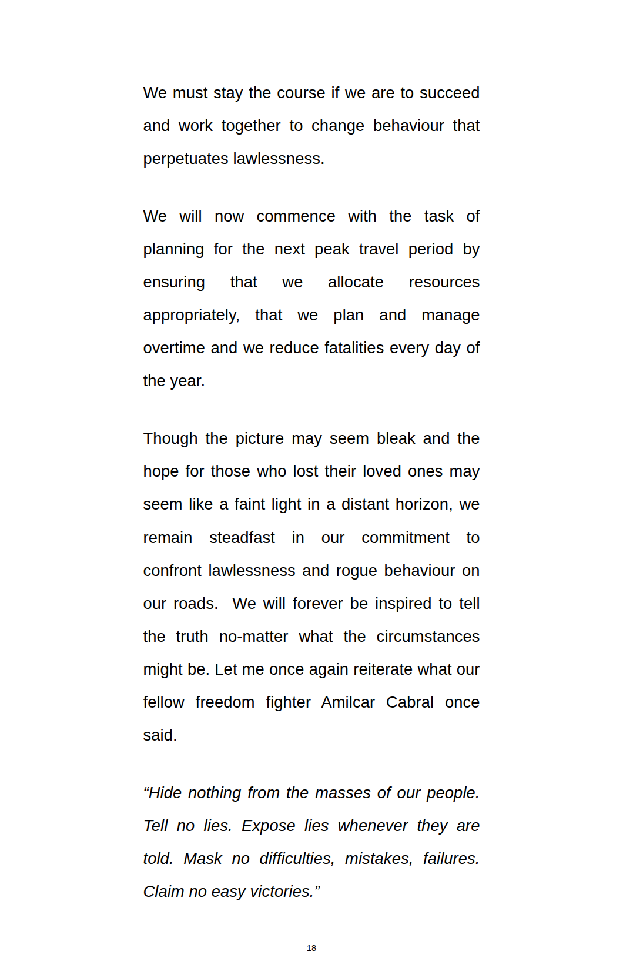We must stay the course if we are to succeed and work together to change behaviour that perpetuates lawlessness.
We will now commence with the task of planning for the next peak travel period by ensuring that we allocate resources appropriately, that we plan and manage overtime and we reduce fatalities every day of the year.
Though the picture may seem bleak and the hope for those who lost their loved ones may seem like a faint light in a distant horizon, we remain steadfast in our commitment to confront lawlessness and rogue behaviour on our roads. We will forever be inspired to tell the truth no-matter what the circumstances might be. Let me once again reiterate what our fellow freedom fighter Amilcar Cabral once said.
“Hide nothing from the masses of our people. Tell no lies. Expose lies whenever they are told. Mask no difficulties, mistakes, failures. Claim no easy victories.”
18